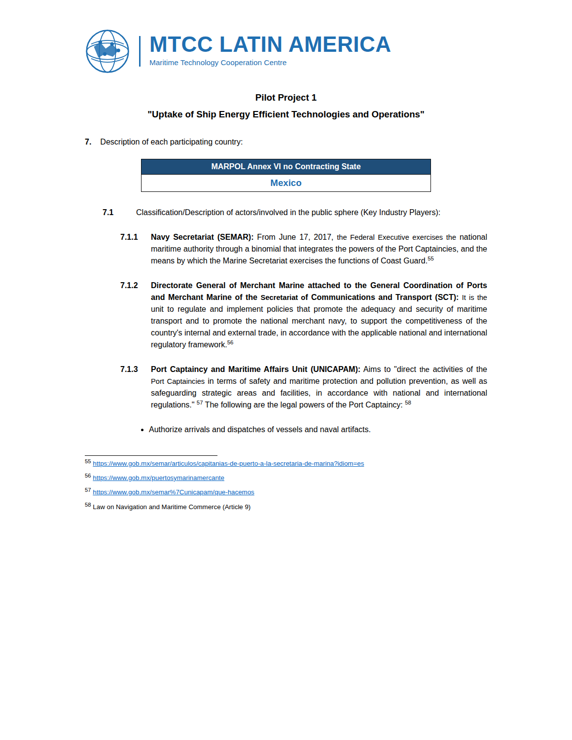MTCC LATIN AMERICA
Maritime Technology Cooperation Centre
Pilot Project 1
"Uptake of Ship Energy Efficient Technologies and Operations"
7. Description of each participating country:
| MARPOL Annex VI no Contracting State |
| Mexico |
7.1
Classification/Description of actors/involved in the public sphere (Key Industry Players):
7.1.1
Navy Secretariat (SEMAR): From June 17, 2017, the Federal Executive exercises the national maritime authority through a binomial that integrates the powers of the Port Captaincies, and the means by which the Marine Secretariat exercises the functions of Coast Guard.55
7.1.2
Directorate General of Merchant Marine attached to the General Coordination of Ports and Merchant Marine of the Secretariat of Communications and Transport (SCT): It is the unit to regulate and implement policies that promote the adequacy and security of maritime transport and to promote the national merchant navy, to support the competitiveness of the country's internal and external trade, in accordance with the applicable national and international regulatory framework.56
7.1.3
Port Captaincy and Maritime Affairs Unit (UNICAPAM): Aims to "direct the activities of the Port Captaincies in terms of safety and maritime protection and pollution prevention, as well as safeguarding strategic areas and facilities, in accordance with national and international regulations." 57 The following are the legal powers of the Port Captaincy: 58
Authorize arrivals and dispatches of vessels and naval artifacts.
55 https://www.gob.mx/semar/articulos/capitanias-de-puerto-a-la-secretaria-de-marina?idiom=es
56 https://www.gob.mx/puertosymarinamercante
57 https://www.gob.mx/semar%7Cunicapam/que-hacemos
58 Law on Navigation and Maritime Commerce (Article 9)